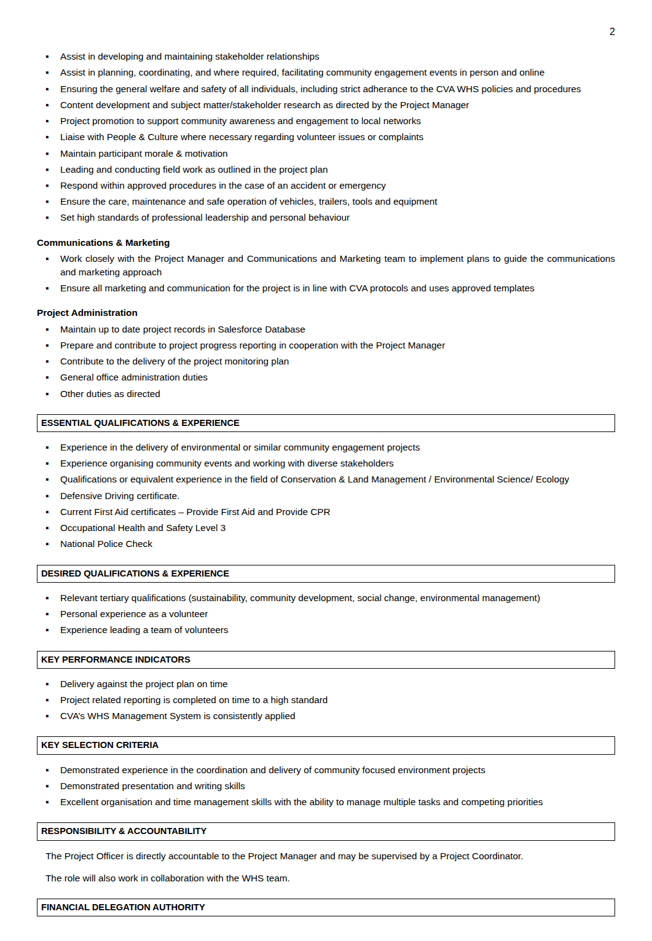2
Assist in developing and maintaining stakeholder relationships
Assist in planning, coordinating, and where required, facilitating community engagement events in person and online
Ensuring the general welfare and safety of all individuals, including strict adherance to the CVA WHS policies and procedures
Content development and subject matter/stakeholder research as directed by the Project Manager
Project promotion to support community awareness and engagement to local networks
Liaise with People & Culture where necessary regarding volunteer issues or complaints
Maintain participant morale & motivation
Leading and conducting field work as outlined in the project plan
Respond within approved procedures in the case of an accident or emergency
Ensure the care, maintenance and safe operation of vehicles, trailers, tools and equipment
Set high standards of professional leadership and personal behaviour
Communications & Marketing
Work closely with the Project Manager and Communications and Marketing team to implement plans to guide the communications and marketing approach
Ensure all marketing and communication for the project is in line with CVA protocols and uses approved templates
Project Administration
Maintain up to date project records in Salesforce Database
Prepare and contribute to project progress reporting in cooperation with the Project Manager
Contribute to the delivery of the project monitoring plan
General office administration duties
Other duties as directed
ESSENTIAL QUALIFICATIONS & EXPERIENCE
Experience in the delivery of environmental or similar community engagement projects
Experience organising community events and working with diverse stakeholders
Qualifications or equivalent experience in the field of Conservation & Land Management / Environmental Science/ Ecology
Defensive Driving certificate.
Current First Aid certificates – Provide First Aid and Provide CPR
Occupational Health and Safety Level 3
National Police Check
DESIRED QUALIFICATIONS & EXPERIENCE
Relevant tertiary qualifications (sustainability, community development, social change, environmental management)
Personal experience as a volunteer
Experience leading a team of volunteers
KEY PERFORMANCE INDICATORS
Delivery against the project plan on time
Project related reporting is completed on time to a high standard
CVA’s WHS Management System is consistently applied
KEY SELECTION CRITERIA
Demonstrated experience in the coordination and delivery of community focused environment projects
Demonstrated presentation and writing skills
Excellent organisation and time management skills with the ability to manage multiple tasks and competing priorities
RESPONSIBILITY & ACCOUNTABILITY
The Project Officer is directly accountable to the Project Manager and may be supervised by a Project Coordinator.
The role will also work in collaboration with the WHS team.
FINANCIAL DELEGATION AUTHORITY